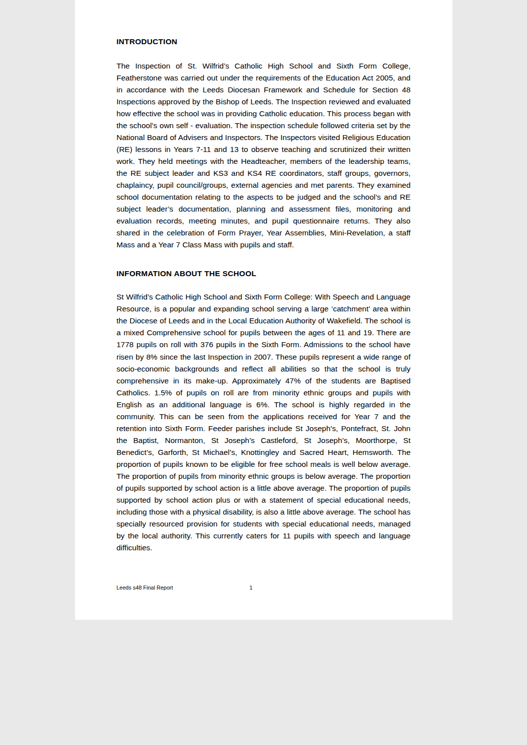INTRODUCTION
The Inspection of St. Wilfrid’s Catholic High School and Sixth Form College, Featherstone was carried out under the requirements of the Education Act 2005, and in accordance with the Leeds Diocesan Framework and Schedule for Section 48 Inspections approved by the Bishop of Leeds. The Inspection reviewed and evaluated how effective the school was in providing Catholic education. This process began with the school’s own self - evaluation. The inspection schedule followed criteria set by the National Board of Advisers and Inspectors. The Inspectors visited Religious Education (RE) lessons in Years 7-11 and 13 to observe teaching and scrutinized their written work. They held meetings with the Headteacher, members of the leadership teams, the RE subject leader and KS3 and KS4 RE coordinators, staff groups, governors, chaplaincy, pupil council/groups, external agencies and met parents. They examined school documentation relating to the aspects to be judged and the school’s and RE subject leader’s documentation, planning and assessment files, monitoring and evaluation records, meeting minutes, and pupil questionnaire returns. They also shared in the celebration of Form Prayer, Year Assemblies, Mini-Revelation, a staff Mass and a Year 7 Class Mass with pupils and staff.
INFORMATION ABOUT THE SCHOOL
St Wilfrid’s Catholic High School and Sixth Form College: With Speech and Language Resource, is a popular and expanding school serving a large ‘catchment’ area within the Diocese of Leeds and in the Local Education Authority of Wakefield. The school is a mixed Comprehensive school for pupils between the ages of 11 and 19. There are 1778 pupils on roll with 376 pupils in the Sixth Form. Admissions to the school have risen by 8% since the last Inspection in 2007. These pupils represent a wide range of socio-economic backgrounds and reflect all abilities so that the school is truly comprehensive in its make-up. Approximately 47% of the students are Baptised Catholics. 1.5% of pupils on roll are from minority ethnic groups and pupils with English as an additional language is 6%. The school is highly regarded in the community. This can be seen from the applications received for Year 7 and the retention into Sixth Form. Feeder parishes include St Joseph’s, Pontefract, St. John the Baptist, Normanton, St Joseph’s Castleford, St Joseph’s, Moorthorpe, St Benedict’s, Garforth, St Michael’s, Knottingley and Sacred Heart, Hemsworth. The proportion of pupils known to be eligible for free school meals is well below average. The proportion of pupils from minority ethnic groups is below average. The proportion of pupils supported by school action is a little above average. The proportion of pupils supported by school action plus or with a statement of special educational needs, including those with a physical disability, is also a little above average. The school has specially resourced provision for students with special educational needs, managed by the local authority. This currently caters for 11 pupils with speech and language difficulties.
Leeds s48 Final Report 1